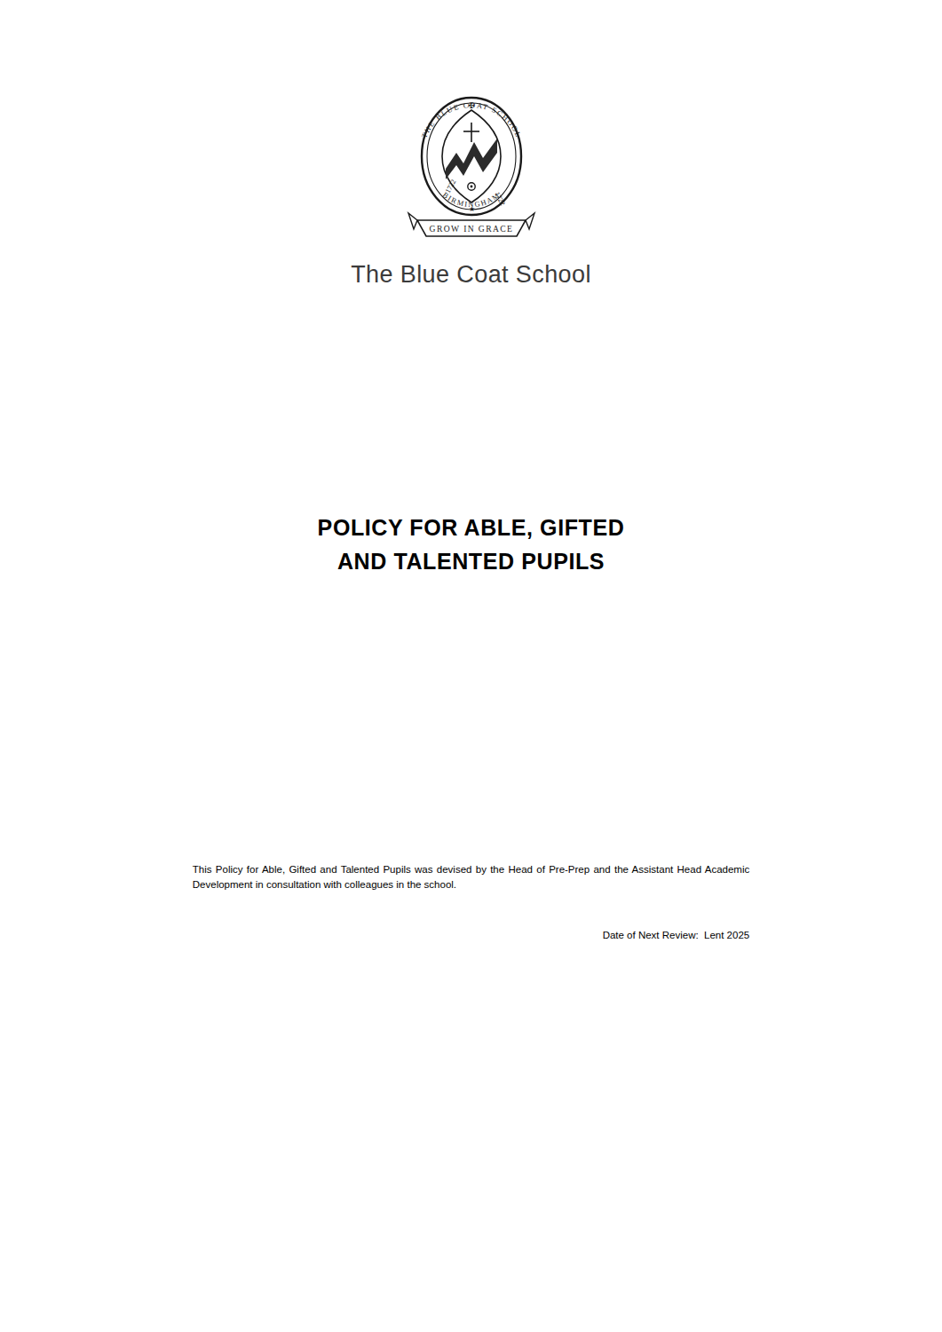THE BLUE COAT SCHOOL BIRMINGHAM ✠ ★ 1722 1722 GROW IN GRACE
The Blue Coat School
Policy for Able, Gifted
and Talented Pupils
This Policy for Able, Gifted and Talented Pupils was devised by the Head of Pre-Prep and the Assistant Head Academic Development in consultation with colleagues in the school.
Date of Next Review: Lent 2025